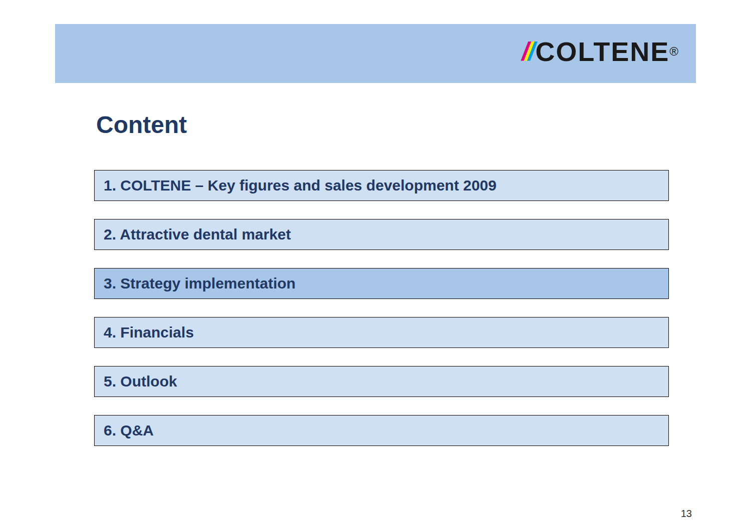///COLTENE®
Content
1. COLTENE – Key figures and sales development 2009
2. Attractive dental market
3. Strategy implementation
4. Financials
5. Outlook
6. Q&A
13